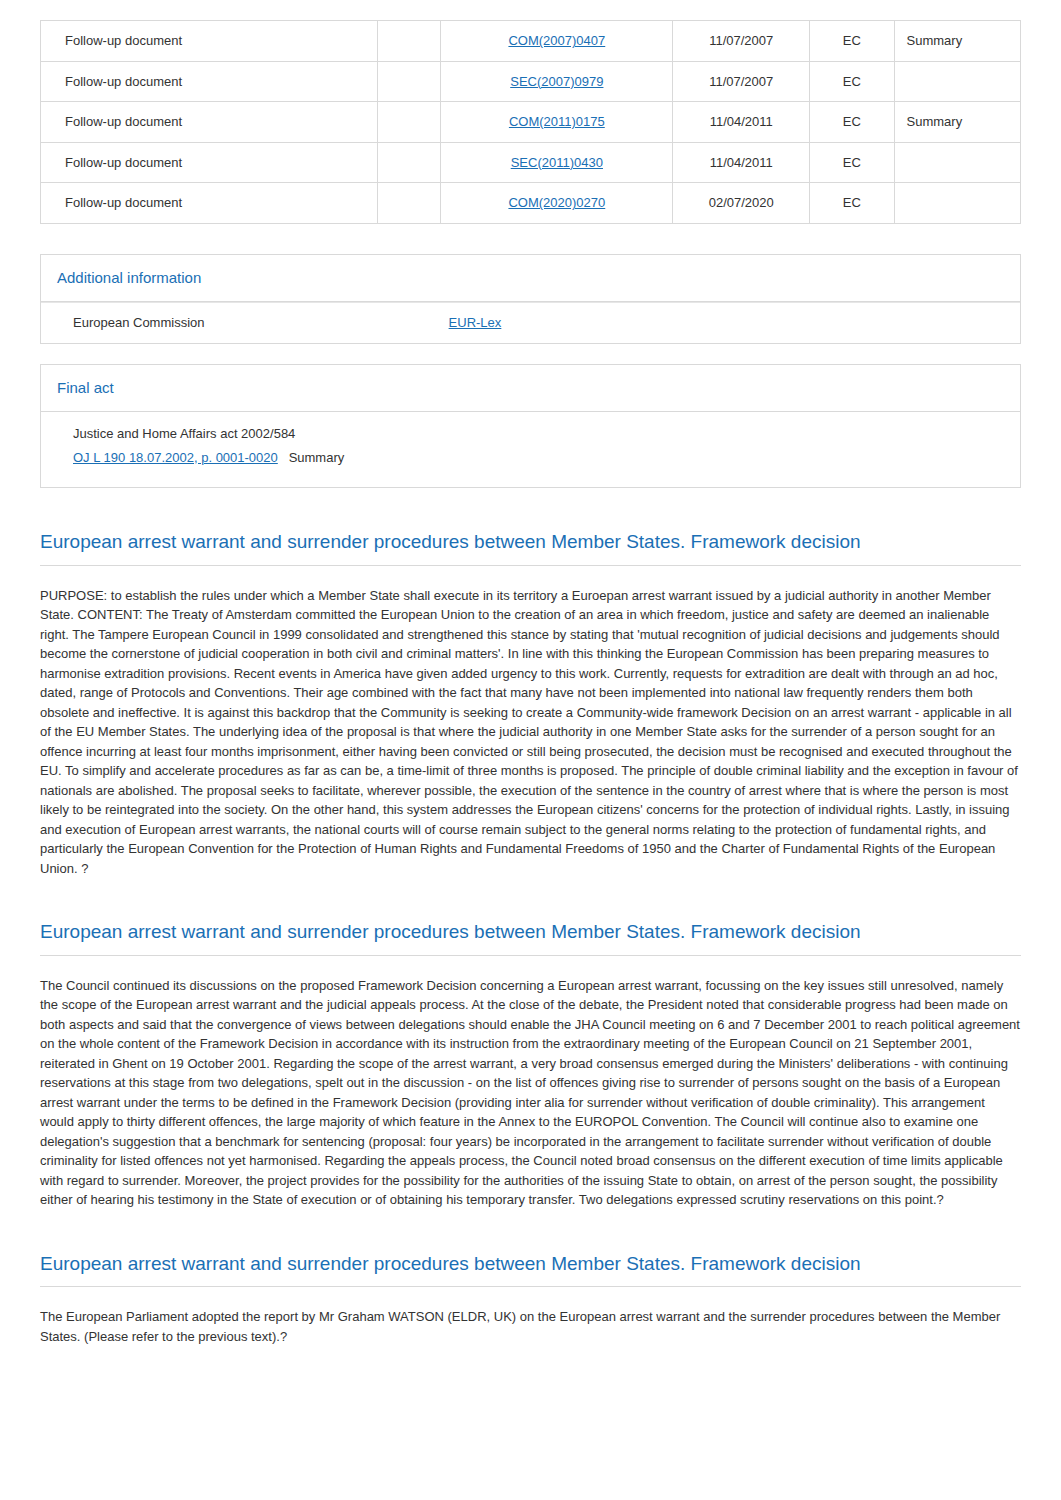| Follow-up document | | COM(2007)0407 | 11/07/2007 | EC | Summary |
| Follow-up document | | SEC(2007)0979 | 11/07/2007 | EC | |
| Follow-up document | | COM(2011)0175 | 11/04/2011 | EC | Summary |
| Follow-up document | | SEC(2011)0430 | 11/04/2011 | EC | |
| Follow-up document | | COM(2020)0270 | 02/07/2020 | EC | |
Additional information
| European Commission | EUR-Lex |
Final act
Justice and Home Affairs act 2002/584
OJ L 190 18.07.2002, p. 0001-0020 Summary
European arrest warrant and surrender procedures between Member States. Framework decision
PURPOSE: to establish the rules under which a Member State shall execute in its territory a Euroepan arrest warrant issued by a judicial authority in another Member State. CONTENT: The Treaty of Amsterdam committed the European Union to the creation of an area in which freedom, justice and safety are deemed an inalienable right. The Tampere European Council in 1999 consolidated and strengthened this stance by stating that 'mutual recognition of judicial decisions and judgements should become the cornerstone of judicial cooperation in both civil and criminal matters'. In line with this thinking the European Commission has been preparing measures to harmonise extradition provisions. Recent events in America have given added urgency to this work. Currently, requests for extradition are dealt with through an ad hoc, dated, range of Protocols and Conventions. Their age combined with the fact that many have not been implemented into national law frequently renders them both obsolete and ineffective. It is against this backdrop that the Community is seeking to create a Community-wide framework Decision on an arrest warrant - applicable in all of the EU Member States. The underlying idea of the proposal is that where the judicial authority in one Member State asks for the surrender of a person sought for an offence incurring at least four months imprisonment, either having been convicted or still being prosecuted, the decision must be recognised and executed throughout the EU. To simplify and accelerate procedures as far as can be, a time-limit of three months is proposed. The principle of double criminal liability and the exception in favour of nationals are abolished. The proposal seeks to facilitate, wherever possible, the execution of the sentence in the country of arrest where that is where the person is most likely to be reintegrated into the society. On the other hand, this system addresses the European citizens' concerns for the protection of individual rights. Lastly, in issuing and execution of European arrest warrants, the national courts will of course remain subject to the general norms relating to the protection of fundamental rights, and particularly the European Convention for the Protection of Human Rights and Fundamental Freedoms of 1950 and the Charter of Fundamental Rights of the European Union. ?
European arrest warrant and surrender procedures between Member States. Framework decision
The Council continued its discussions on the proposed Framework Decision concerning a European arrest warrant, focussing on the key issues still unresolved, namely the scope of the European arrest warrant and the judicial appeals process. At the close of the debate, the President noted that considerable progress had been made on both aspects and said that the convergence of views between delegations should enable the JHA Council meeting on 6 and 7 December 2001 to reach political agreement on the whole content of the Framework Decision in accordance with its instruction from the extraordinary meeting of the European Council on 21 September 2001, reiterated in Ghent on 19 October 2001. Regarding the scope of the arrest warrant, a very broad consensus emerged during the Ministers' deliberations - with continuing reservations at this stage from two delegations, spelt out in the discussion - on the list of offences giving rise to surrender of persons sought on the basis of a European arrest warrant under the terms to be defined in the Framework Decision (providing inter alia for surrender without verification of double criminality). This arrangement would apply to thirty different offences, the large majority of which feature in the Annex to the EUROPOL Convention. The Council will continue also to examine one delegation's suggestion that a benchmark for sentencing (proposal: four years) be incorporated in the arrangement to facilitate surrender without verification of double criminality for listed offences not yet harmonised. Regarding the appeals process, the Council noted broad consensus on the different execution of time limits applicable with regard to surrender. Moreover, the project provides for the possibility for the authorities of the issuing State to obtain, on arrest of the person sought, the possibility either of hearing his testimony in the State of execution or of obtaining his temporary transfer. Two delegations expressed scrutiny reservations on this point.?
European arrest warrant and surrender procedures between Member States. Framework decision
The European Parliament adopted the report by Mr Graham WATSON (ELDR, UK) on the European arrest warrant and the surrender procedures between the Member States. (Please refer to the previous text).?